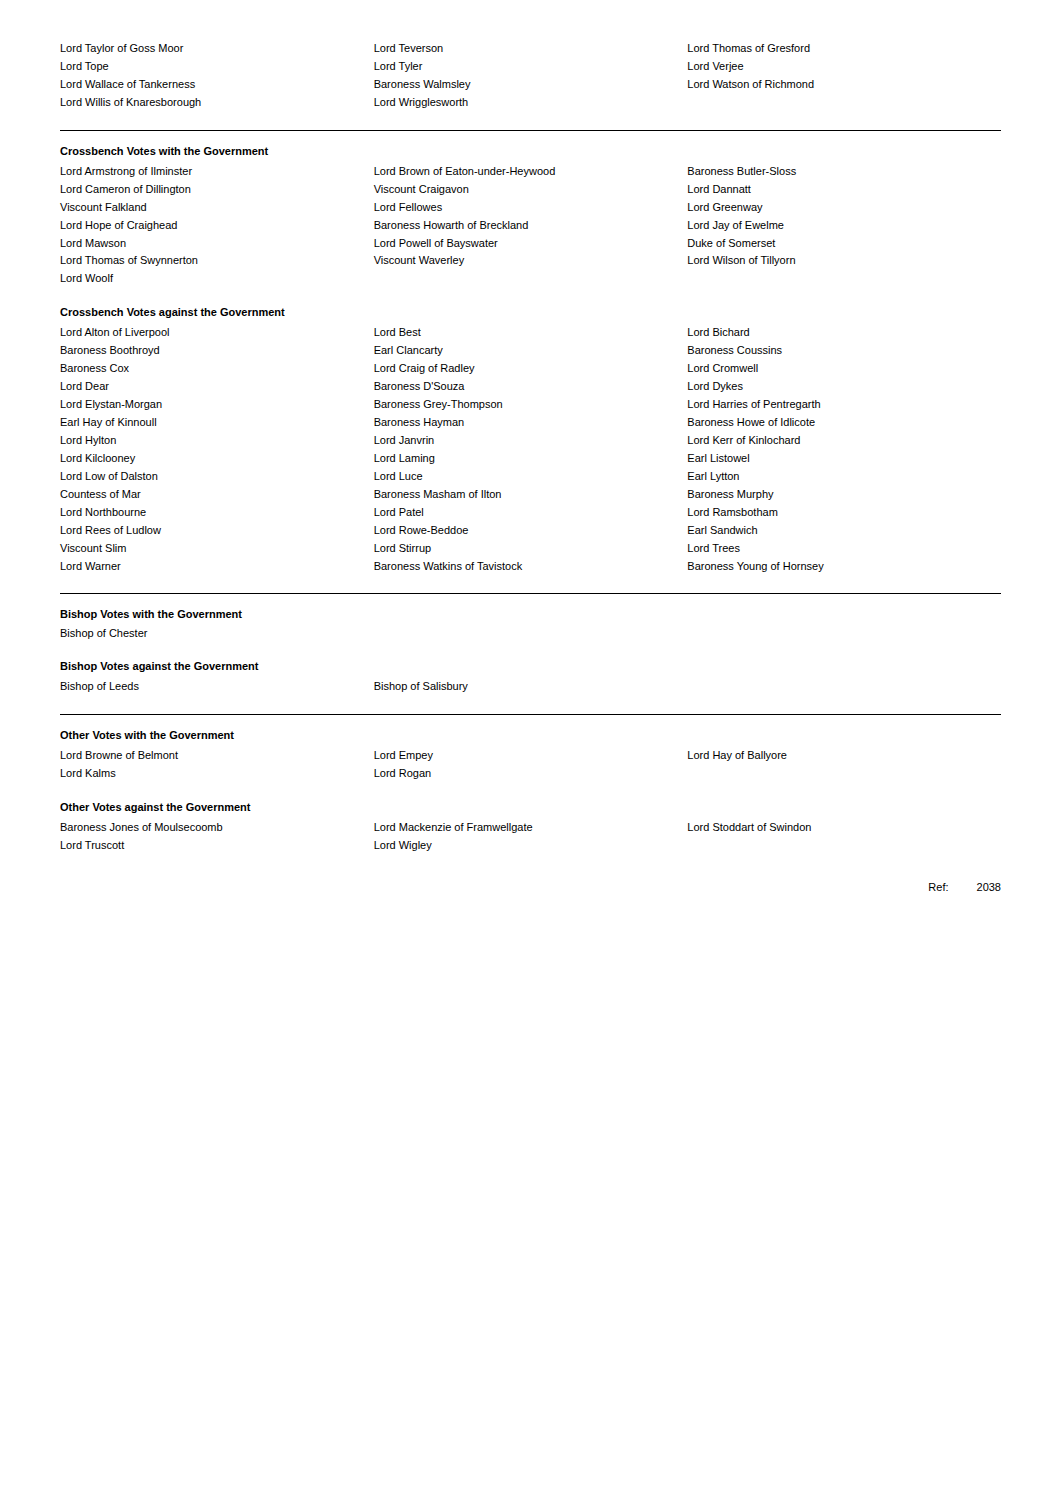| Lord Taylor of Goss Moor | Lord Teverson | Lord Thomas of Gresford |
| Lord Tope | Lord Tyler | Lord Verjee |
| Lord Wallace of Tankerness | Baroness Walmsley | Lord Watson of Richmond |
| Lord Willis of Knaresborough | Lord Wrigglesworth | |
Crossbench Votes with the Government
| Lord Armstrong of Ilminster | Lord Brown of Eaton-under-Heywood | Baroness Butler-Sloss |
| Lord Cameron of Dillington | Viscount Craigavon | Lord Dannatt |
| Viscount Falkland | Lord Fellowes | Lord Greenway |
| Lord Hope of Craighead | Baroness Howarth of Breckland | Lord Jay of Ewelme |
| Lord Mawson | Lord Powell of Bayswater | Duke of Somerset |
| Lord Thomas of Swynnerton | Viscount Waverley | Lord Wilson of Tillyorn |
| Lord Woolf | | |
Crossbench Votes against the Government
| Lord Alton of Liverpool | Lord Best | Lord Bichard |
| Baroness Boothroyd | Earl Clancarty | Baroness Coussins |
| Baroness Cox | Lord Craig of Radley | Lord Cromwell |
| Lord Dear | Baroness D'Souza | Lord Dykes |
| Lord Elystan-Morgan | Baroness Grey-Thompson | Lord Harries of Pentregarth |
| Earl Hay of Kinnoull | Baroness Hayman | Baroness Howe of Idlicote |
| Lord Hylton | Lord Janvrin | Lord Kerr of Kinlochard |
| Lord Kilclooney | Lord Laming | Earl Listowel |
| Lord Low of Dalston | Lord Luce | Earl Lytton |
| Countess of Mar | Baroness Masham of Ilton | Baroness Murphy |
| Lord Northbourne | Lord Patel | Lord Ramsbotham |
| Lord Rees of Ludlow | Lord Rowe-Beddoe | Earl Sandwich |
| Viscount Slim | Lord Stirrup | Lord Trees |
| Lord Warner | Baroness Watkins of Tavistock | Baroness Young of Hornsey |
Bishop Votes with the Government
Bishop of Chester
Bishop Votes against the Government
| Bishop of Leeds | Bishop of Salisbury | |
Other Votes with the Government
| Lord Browne of Belmont | Lord Empey | Lord Hay of Ballyore |
| Lord Kalms | Lord Rogan | |
Other Votes against the Government
| Baroness Jones of Moulsecoomb | Lord Mackenzie of Framwellgate | Lord Stoddart of Swindon |
| Lord Truscott | Lord Wigley | |
Ref:2038